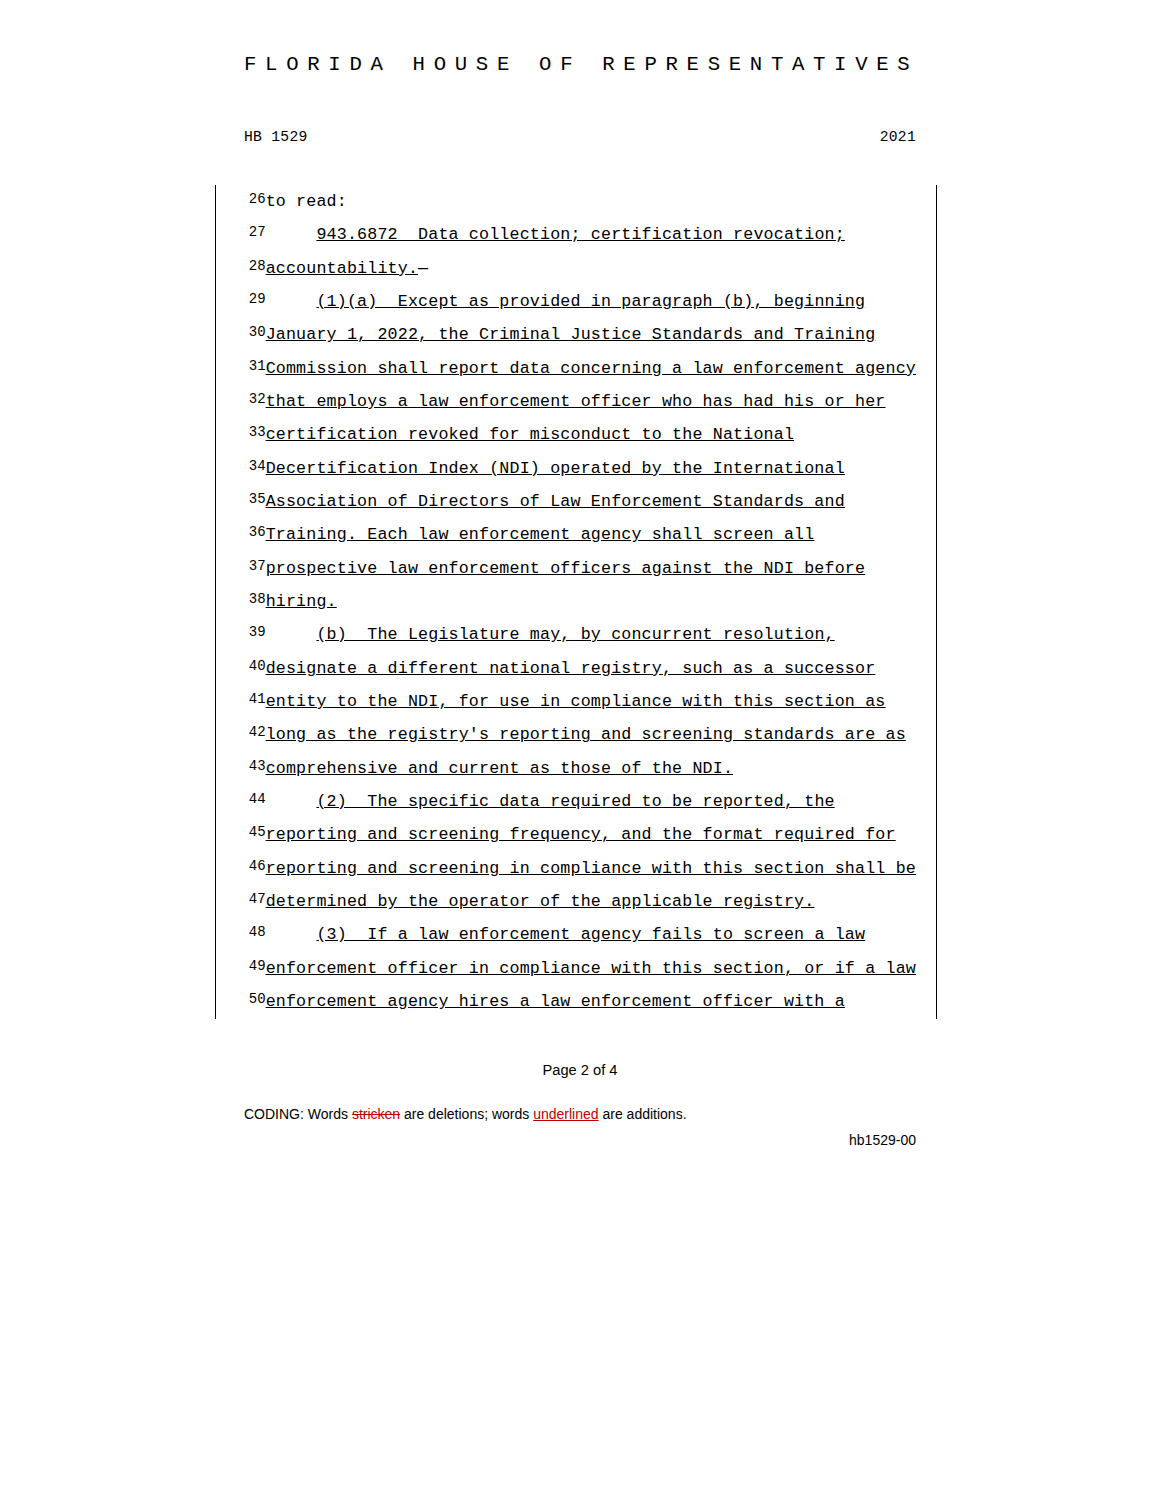FLORIDA HOUSE OF REPRESENTATIVES
HB 1529 2021
| 26 | to read: |
| 27 | 943.6872 Data collection; certification revocation; |
| 28 | accountability. — |
| 29 | (1)(a) Except as provided in paragraph (b), beginning |
| 30 | January 1, 2022, the Criminal Justice Standards and Training |
| 31 | Commission shall report data concerning a law enforcement agency |
| 32 | that employs a law enforcement officer who has had his or her |
| 33 | certification revoked for misconduct to the National |
| 34 | Decertification Index (NDI) operated by the International |
| 35 | Association of Directors of Law Enforcement Standards and |
| 36 | Training. Each law enforcement agency shall screen all |
| 37 | prospective law enforcement officers against the NDI before |
| 38 | hiring. |
| 39 | (b) The Legislature may, by concurrent resolution, |
| 40 | designate a different national registry, such as a successor |
| 41 | entity to the NDI, for use in compliance with this section as |
| 42 | long as the registry's reporting and screening standards are as |
| 43 | comprehensive and current as those of the NDI. |
| 44 | (2) The specific data required to be reported, the |
| 45 | reporting and screening frequency, and the format required for |
| 46 | reporting and screening in compliance with this section shall be |
| 47 | determined by the operator of the applicable registry. |
| 48 | (3) If a law enforcement agency fails to screen a law |
| 49 | enforcement officer in compliance with this section, or if a law |
| 50 | enforcement agency hires a law enforcement officer with a |
Page 2 of 4
CODING: Words stricken are deletions; words underlined are additions.
hb1529-00